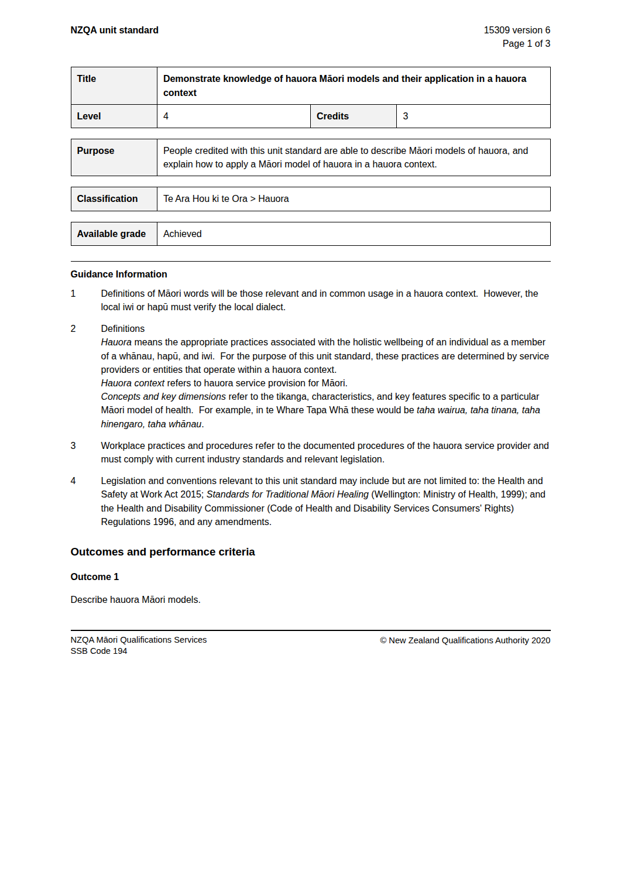NZQA unit standard
15309 version 6
Page 1 of 3
| Title | Demonstrate knowledge of hauora Māori models and their application in a hauora context |
| Level | 4 | Credits | 3 |
| Purpose | People credited with this unit standard are able to describe Māori models of hauora, and explain how to apply a Māori model of hauora in a hauora context. |
| Classification | Te Ara Hou ki te Ora > Hauora |
| Available grade | Achieved |
Guidance Information
Definitions of Māori words will be those relevant and in common usage in a hauora context. However, the local iwi or hapū must verify the local dialect.
Definitions Hauora means the appropriate practices associated with the holistic wellbeing of an individual as a member of a whānau, hapū, and iwi. For the purpose of this unit standard, these practices are determined by service providers or entities that operate within a hauora context.
Hauora context refers to hauora service provision for Māori.
Concepts and key dimensions refer to the tikanga, characteristics, and key features specific to a particular Māori model of health. For example, in te Whare Tapa Whā these would be taha wairua, taha tinana, taha hinengaro, taha whānau.
Workplace practices and procedures refer to the documented procedures of the hauora service provider and must comply with current industry standards and relevant legislation.
Legislation and conventions relevant to this unit standard may include but are not limited to: the Health and Safety at Work Act 2015; Standards for Traditional Māori Healing (Wellington: Ministry of Health, 1999); and the Health and Disability Commissioner (Code of Health and Disability Services Consumers' Rights) Regulations 1996, and any amendments.
Outcomes and performance criteria
Outcome 1
Describe hauora Māori models.
NZQA Māori Qualifications Services
SSB Code 194
© New Zealand Qualifications Authority 2020